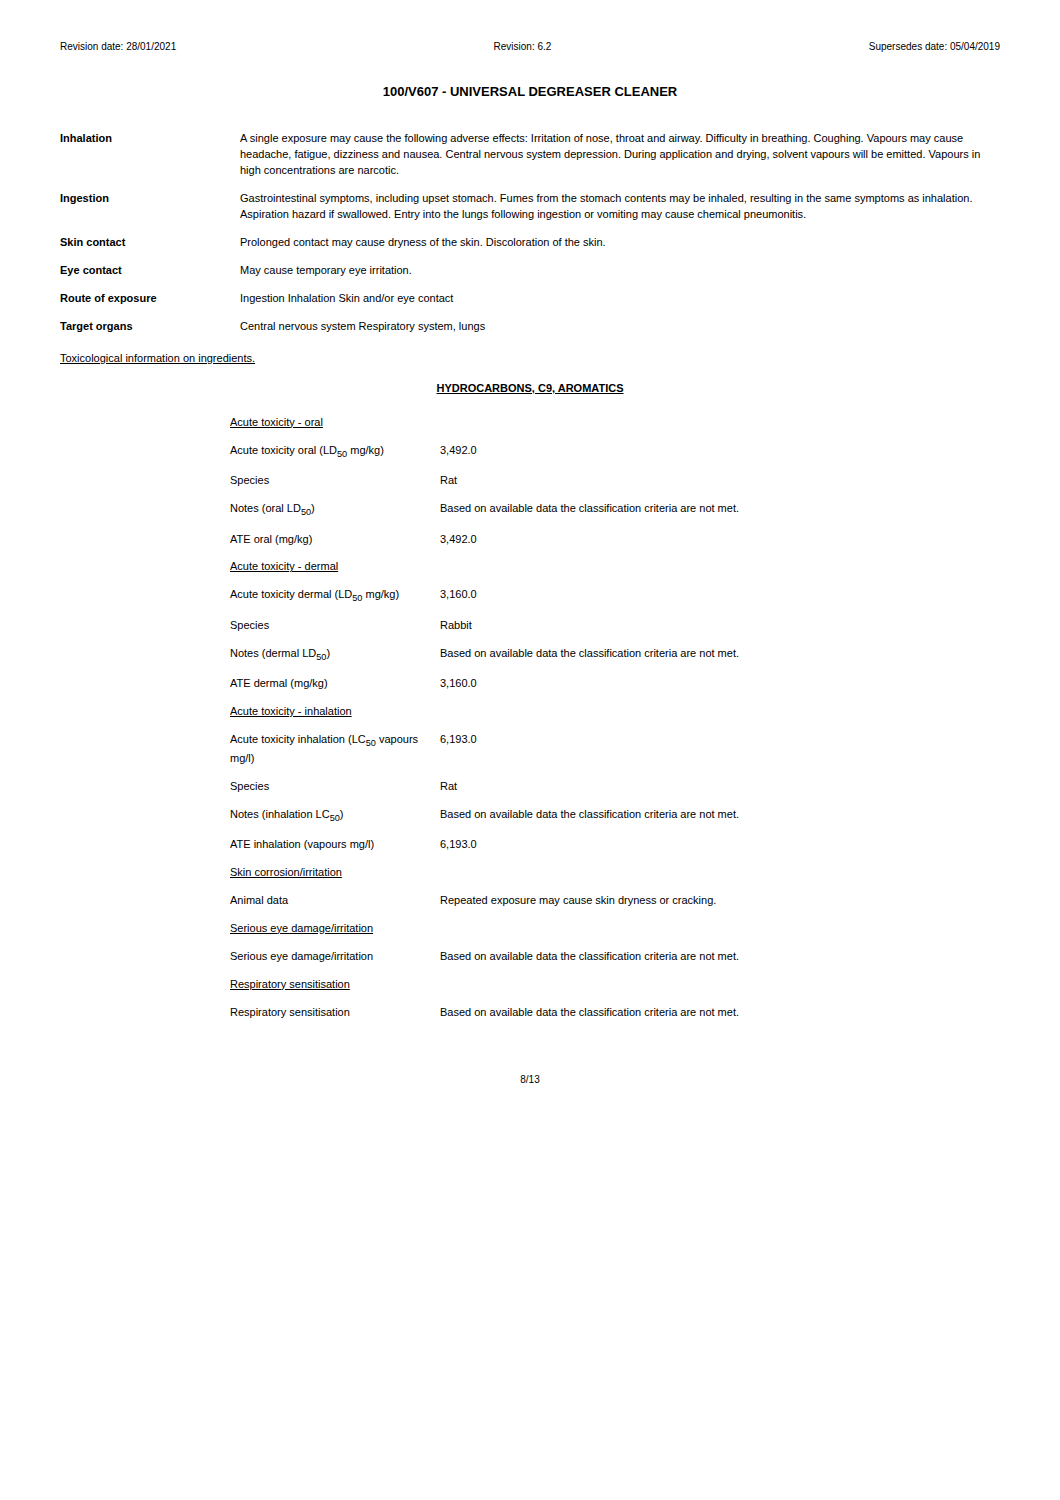Revision date: 28/01/2021 Revision: 6.2 Supersedes date: 05/04/2019
100/V607 - UNIVERSAL DEGREASER CLEANER
| Inhalation | A single exposure may cause the following adverse effects: Irritation of nose, throat and airway. Difficulty in breathing. Coughing. Vapours may cause headache, fatigue, dizziness and nausea. Central nervous system depression. During application and drying, solvent vapours will be emitted. Vapours in high concentrations are narcotic. |
| Ingestion | Gastrointestinal symptoms, including upset stomach. Fumes from the stomach contents may be inhaled, resulting in the same symptoms as inhalation. Aspiration hazard if swallowed. Entry into the lungs following ingestion or vomiting may cause chemical pneumonitis. |
| Skin contact | Prolonged contact may cause dryness of the skin. Discoloration of the skin. |
| Eye contact | May cause temporary eye irritation. |
| Route of exposure | Ingestion Inhalation Skin and/or eye contact |
| Target organs | Central nervous system Respiratory system, lungs |
Toxicological information on ingredients.
HYDROCARBONS, C9, AROMATICS
| Acute toxicity - oral |
| Acute toxicity oral (LD 50 mg/kg) | 3,492.0 |
| Species | Rat |
| Notes (oral LD 50 ) | Based on available data the classification criteria are not met. |
| ATE oral (mg/kg) | 3,492.0 |
| Acute toxicity - dermal |
| Acute toxicity dermal (LD 50 mg/kg) | 3,160.0 |
| Species | Rabbit |
| Notes (dermal LD 50 ) | Based on available data the classification criteria are not met. |
| ATE dermal (mg/kg) | 3,160.0 |
| Acute toxicity - inhalation |
| Acute toxicity inhalation (LC 50 vapours mg/l) | 6,193.0 |
| Species | Rat |
| Notes (inhalation LC 50 ) | Based on available data the classification criteria are not met. |
| ATE inhalation (vapours mg/l) | 6,193.0 |
| Skin corrosion/irritation |
| Animal data | Repeated exposure may cause skin dryness or cracking. |
| Serious eye damage/irritation |
| Serious eye damage/irritation | Based on available data the classification criteria are not met. |
| Respiratory sensitisation |
| Respiratory sensitisation | Based on available data the classification criteria are not met. |
8/13